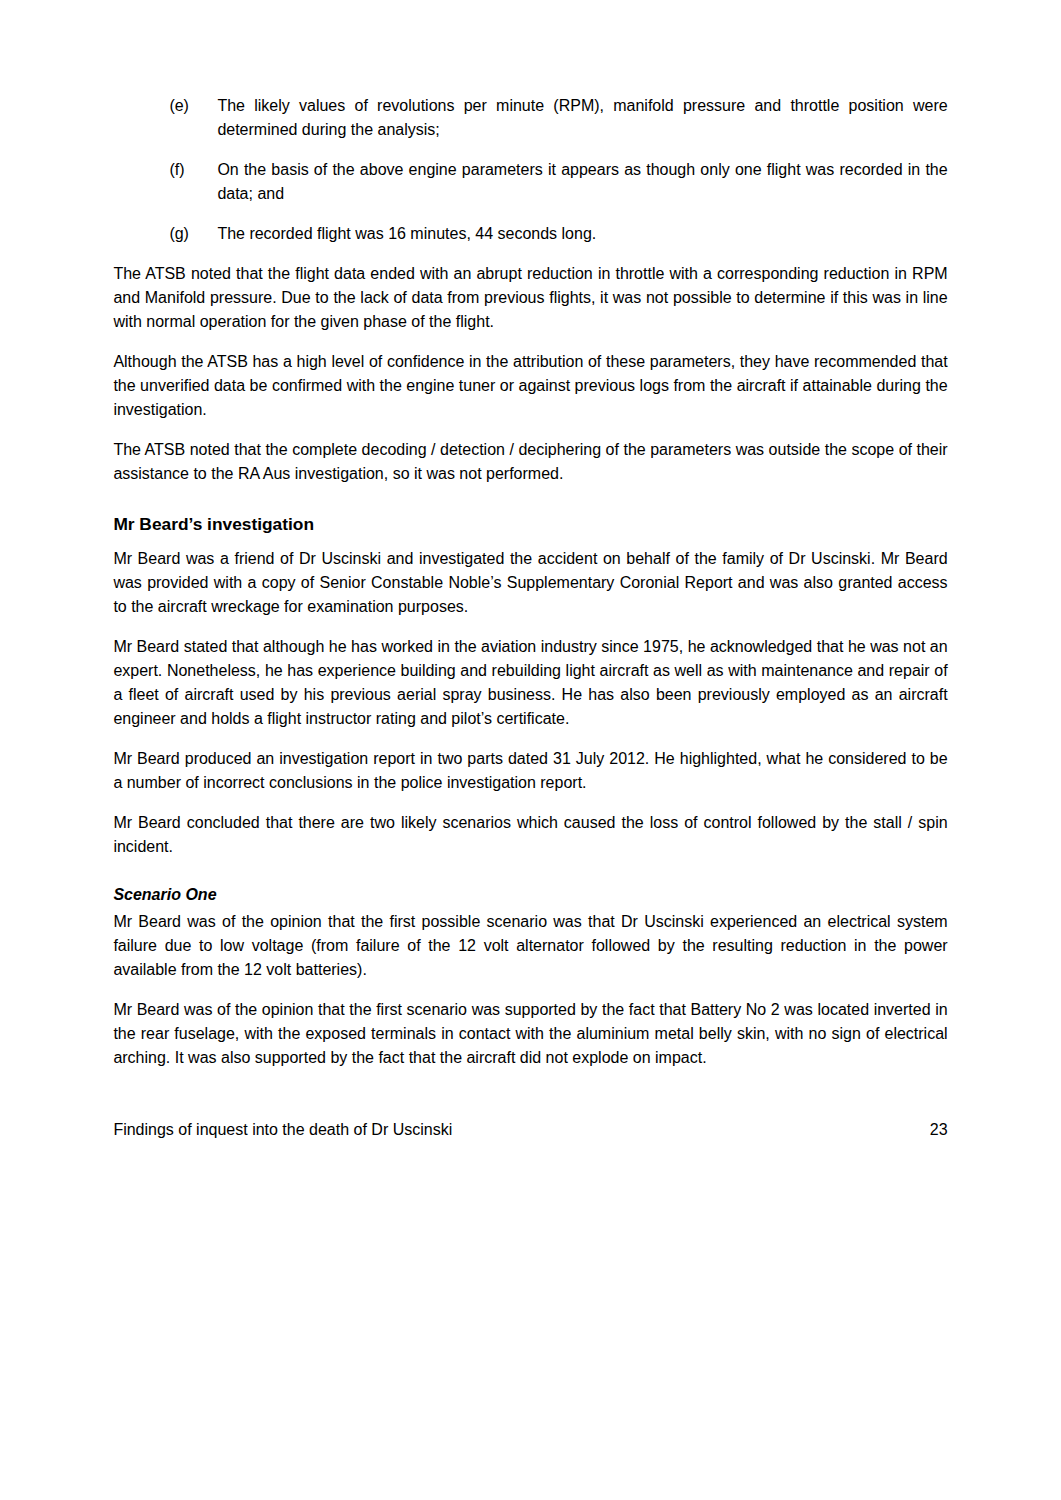(e) The likely values of revolutions per minute (RPM), manifold pressure and throttle position were determined during the analysis;
(f) On the basis of the above engine parameters it appears as though only one flight was recorded in the data; and
(g) The recorded flight was 16 minutes, 44 seconds long.
The ATSB noted that the flight data ended with an abrupt reduction in throttle with a corresponding reduction in RPM and Manifold pressure. Due to the lack of data from previous flights, it was not possible to determine if this was in line with normal operation for the given phase of the flight.
Although the ATSB has a high level of confidence in the attribution of these parameters, they have recommended that the unverified data be confirmed with the engine tuner or against previous logs from the aircraft if attainable during the investigation.
The ATSB noted that the complete decoding / detection / deciphering of the parameters was outside the scope of their assistance to the RA Aus investigation, so it was not performed.
Mr Beard’s investigation
Mr Beard was a friend of Dr Uscinski and investigated the accident on behalf of the family of Dr Uscinski. Mr Beard was provided with a copy of Senior Constable Noble’s Supplementary Coronial Report and was also granted access to the aircraft wreckage for examination purposes.
Mr Beard stated that although he has worked in the aviation industry since 1975, he acknowledged that he was not an expert. Nonetheless, he has experience building and rebuilding light aircraft as well as with maintenance and repair of a fleet of aircraft used by his previous aerial spray business. He has also been previously employed as an aircraft engineer and holds a flight instructor rating and pilot’s certificate.
Mr Beard produced an investigation report in two parts dated 31 July 2012. He highlighted, what he considered to be a number of incorrect conclusions in the police investigation report.
Mr Beard concluded that there are two likely scenarios which caused the loss of control followed by the stall / spin incident.
Scenario One
Mr Beard was of the opinion that the first possible scenario was that Dr Uscinski experienced an electrical system failure due to low voltage (from failure of the 12 volt alternator followed by the resulting reduction in the power available from the 12 volt batteries).
Mr Beard was of the opinion that the first scenario was supported by the fact that Battery No 2 was located inverted in the rear fuselage, with the exposed terminals in contact with the aluminium metal belly skin, with no sign of electrical arching. It was also supported by the fact that the aircraft did not explode on impact.
Findings of inquest into the death of Dr Uscinski 23